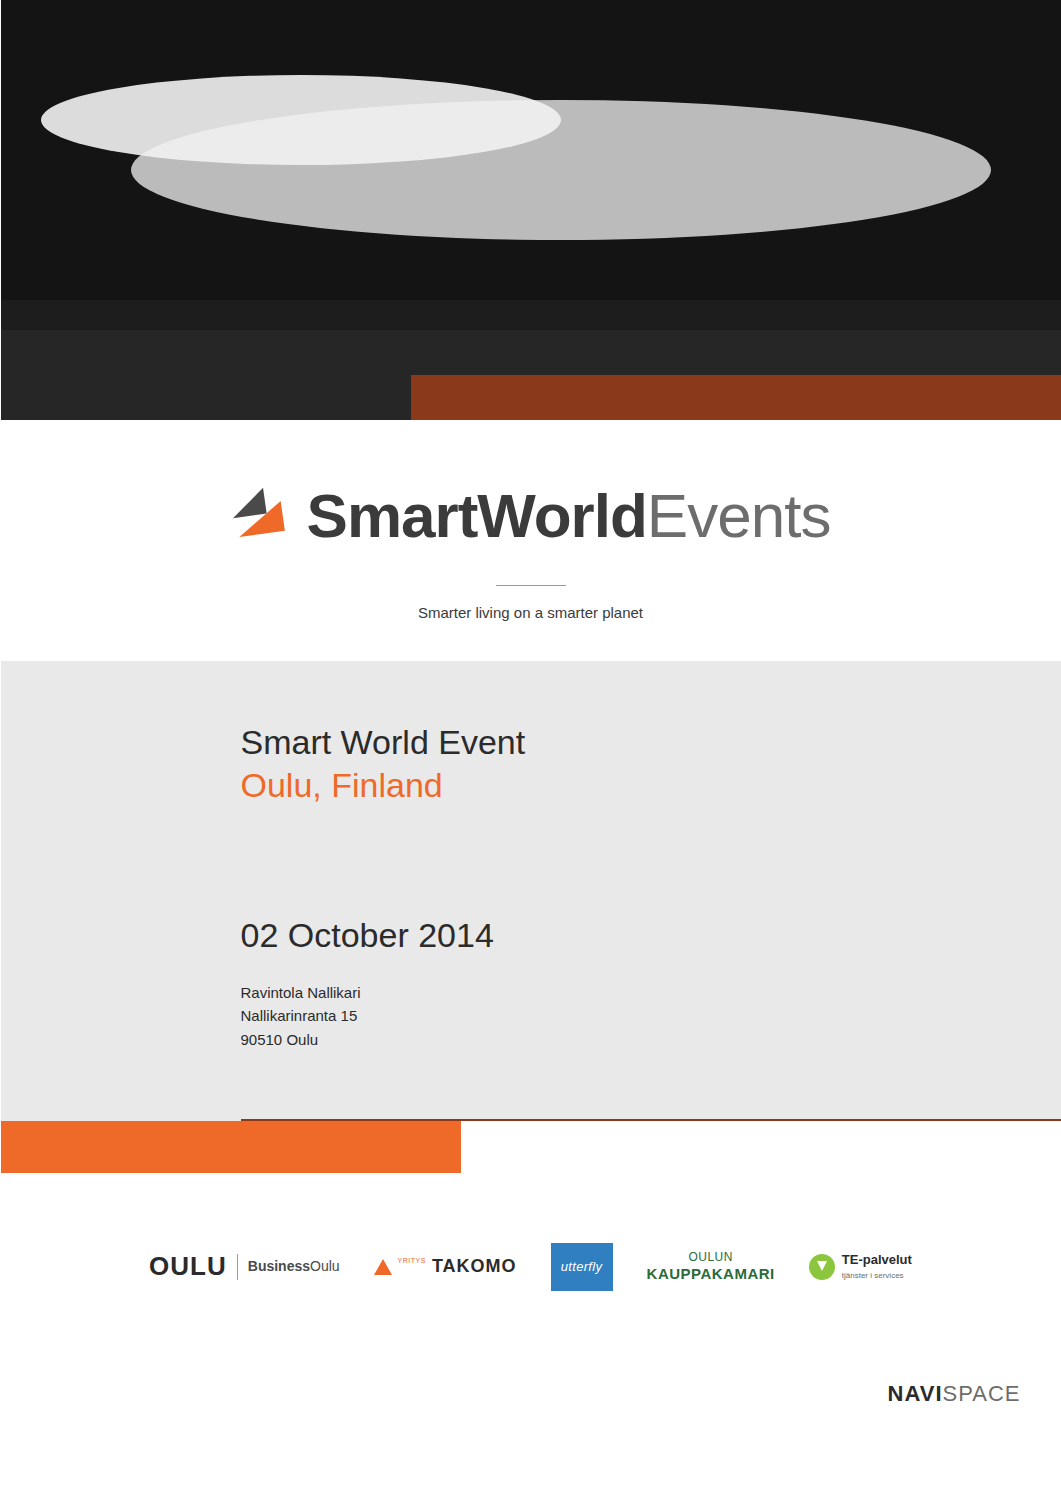Smart World Events
Smarter living on a smarter planet
Smart World Event
Oulu, Finland
02 October 2014
Ravintola Nallikari
Nallikarinranta 15
90510 Oulu
OULU Business Oulu
YRITYS TAKOMO
utterfly
OULUN KAUPPAKAMARI
TE-palvelut
tjänster i services
NAVI SPACE